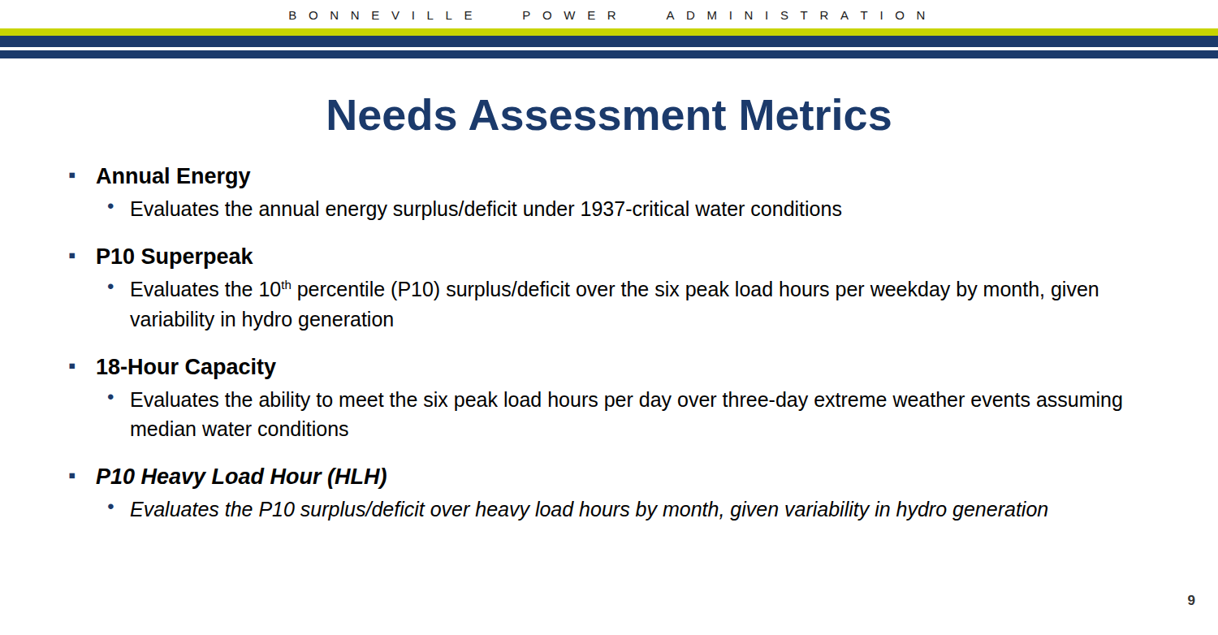B O N N E V I L L E P O W E R A D M I N I S T R A T I O N
Needs Assessment Metrics
Annual Energy
Evaluates the annual energy surplus/deficit under 1937-critical water conditions
P10 Superpeak
Evaluates the 10th percentile (P10) surplus/deficit over the six peak load hours per weekday by month, given variability in hydro generation
18-Hour Capacity
Evaluates the ability to meet the six peak load hours per day over three-day extreme weather events assuming median water conditions
P10 Heavy Load Hour (HLH)
Evaluates the P10 surplus/deficit over heavy load hours by month, given variability in hydro generation
9